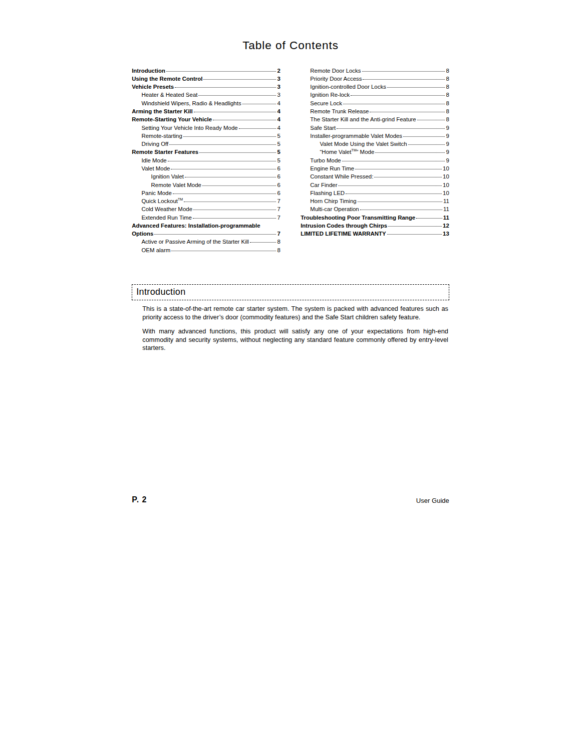Table of Contents
Introduction 2
Using the Remote Control 3
Vehicle Presets 3
Heater & Heated Seat 3
Windshield Wipers, Radio & Headlights 4
Arming the Starter Kill 4
Remote-Starting Your Vehicle 4
Setting Your Vehicle Into Ready Mode 4
Remote-starting 5
Driving Off 5
Remote Starter Features 5
Idle Mode 5
Valet Mode 6
Ignition Valet 6
Remote Valet Mode 6
Panic Mode 6
Quick LockoutTM 7
Cold Weather Mode 7
Extended Run Time 7
Advanced Features: Installation-programmable
Options 7
Active or Passive Arming of the Starter Kill 8
OEM alarm 8
Remote Door Locks 8
Priority Door Access 8
Ignition-controlled Door Locks 8
Ignition Re-lock 8
Secure Lock 8
Remote Trunk Release 8
The Starter Kill and the Anti-grind Feature 8
Safe Start 9
Installer-programmable Valet Modes 9
Valet Mode Using the Valet Switch 9
“Home ValetTM” Mode 9
Turbo Mode 9
Engine Run Time 10
Constant While Pressed: 10
Car Finder 10
Flashing LED 10
Horn Chirp Timing 11
Multi-car Operation 11
Troubleshooting Poor Transmitting Range 11
Intrusion Codes through Chirps 12
LIMITED LIFETIME WARRANTY 13
Introduction
This is a state-of-the-art remote car starter system. The system is packed with advanced features such as priority access to the driver’s door (commodity features) and the Safe Start children safety feature.
With many advanced functions, this product will satisfy any one of your expectations from high-end commodity and security systems, without neglecting any standard feature commonly offered by entry-level starters.
P. 2
User Guide